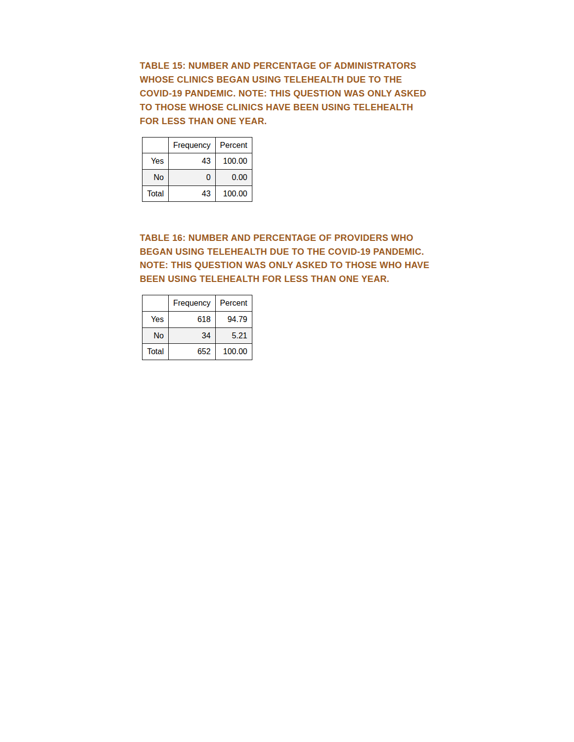Table 15: Number and percentage of administrators whose clinics began using telehealth due to the COVID-19 pandemic. Note: This question was only asked to those whose clinics have been using telehealth for less than one year.
| | Frequency | Percent |
| --- | --- | --- |
| Yes | 43 | 100.00 |
| No | 0 | 0.00 |
| Total | 43 | 100.00 |
Table 16: Number and percentage of providers who began using telehealth due to the COVID-19 pandemic. Note: This question was only asked to those who have been using telehealth for less than one year.
| | Frequency | Percent |
| --- | --- | --- |
| Yes | 618 | 94.79 |
| No | 34 | 5.21 |
| Total | 652 | 100.00 |